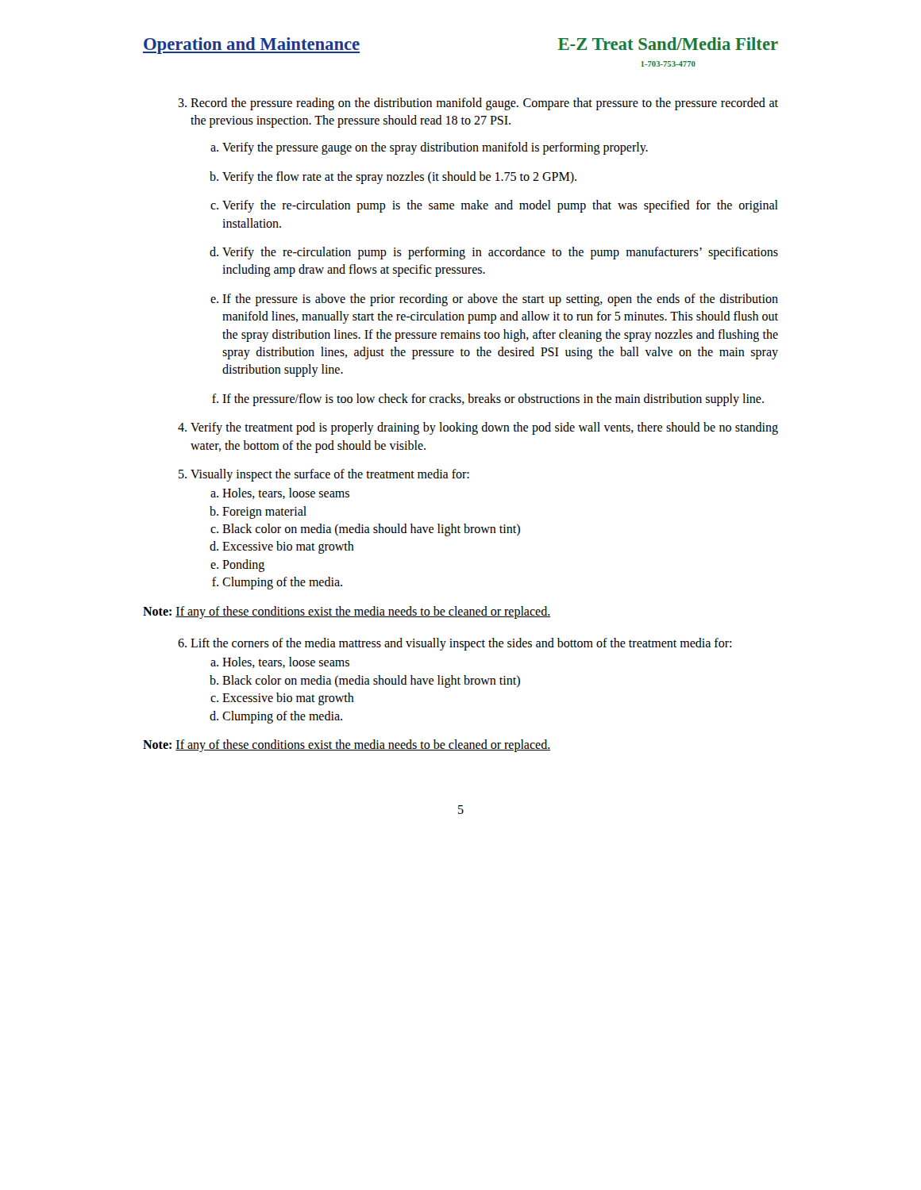Operation and Maintenance
E-Z Treat Sand/Media Filter
1-703-753-4770
Record the pressure reading on the distribution manifold gauge. Compare that pressure to the pressure recorded at the previous inspection. The pressure should read 18 to 27 PSI.
Verify the pressure gauge on the spray distribution manifold is performing properly.
Verify the flow rate at the spray nozzles (it should be 1.75 to 2 GPM).
Verify the re-circulation pump is the same make and model pump that was specified for the original installation.
Verify the re-circulation pump is performing in accordance to the pump manufacturers’ specifications including amp draw and flows at specific pressures.
If the pressure is above the prior recording or above the start up setting, open the ends of the distribution manifold lines, manually start the re-circulation pump and allow it to run for 5 minutes. This should flush out the spray distribution lines. If the pressure remains too high, after cleaning the spray nozzles and flushing the spray distribution lines, adjust the pressure to the desired PSI using the ball valve on the main spray distribution supply line.
If the pressure/flow is too low check for cracks, breaks or obstructions in the main distribution supply line.
Verify the treatment pod is properly draining by looking down the pod side wall vents, there should be no standing water, the bottom of the pod should be visible.
Visually inspect the surface of the treatment media for:
Holes, tears, loose seams
Foreign material
Black color on media (media should have light brown tint)
Excessive bio mat growth
Ponding
Clumping of the media.
Note: If any of these conditions exist the media needs to be cleaned or replaced.
Lift the corners of the media mattress and visually inspect the sides and bottom of the treatment media for:
Holes, tears, loose seams
Black color on media (media should have light brown tint)
Excessive bio mat growth
Clumping of the media.
Note: If any of these conditions exist the media needs to be cleaned or replaced.
5